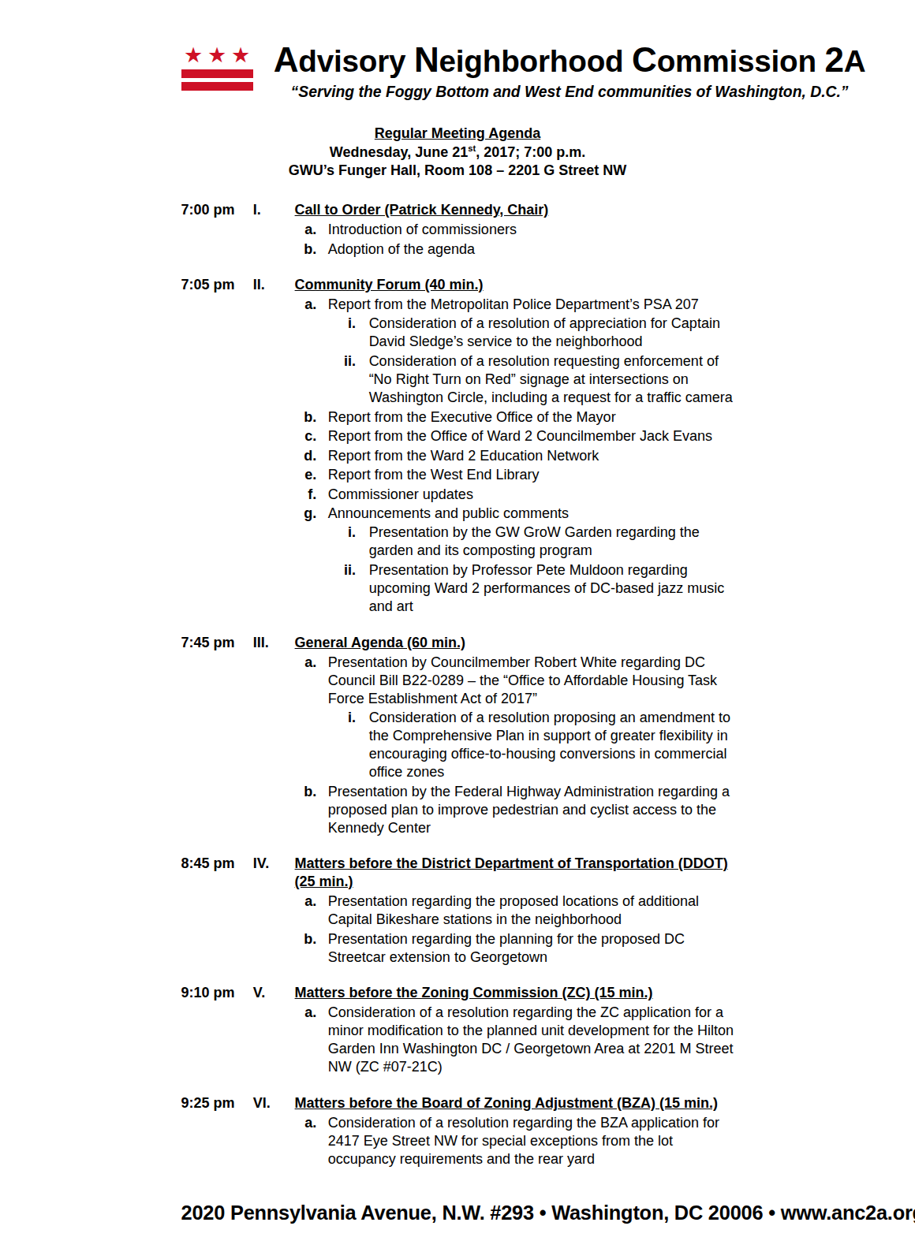★★★
Advisory Neighborhood Commission 2 A
“Serving the Foggy Bottom and West End communities of Washington, D.C.”
Regular Meeting Agenda
Wednesday, June 21st, 2017; 7:00 p.m.
GWU’s Funger Hall, Room 108 – 2201 G Street NW
| 7:00 pm | I. | Call to Order (Patrick Kennedy, Chair) Introduction of commissioners Adoption of the agenda |
| 7:05 pm | II. | Community Forum (40 min.) Report from the Metropolitan Police Department’s PSA 207 Consideration of a resolution of appreciation for Captain David Sledge’s service to the neighborhood Consideration of a resolution requesting enforcement of “No Right Turn on Red” signage at intersections on Washington Circle, including a request for a traffic camera Report from the Executive Office of the Mayor Report from the Office of Ward 2 Councilmember Jack Evans Report from the Ward 2 Education Network Report from the West End Library Commissioner updates Announcements and public comments Presentation by the GW GroW Garden regarding the garden and its composting program Presentation by Professor Pete Muldoon regarding upcoming Ward 2 performances of DC-based jazz music and art |
| 7:45 pm | III. | General Agenda (60 min.) Presentation by Councilmember Robert White regarding DC Council Bill B22-0289 – the “Office to Affordable Housing Task Force Establishment Act of 2017” Consideration of a resolution proposing an amendment to the Comprehensive Plan in support of greater flexibility in encouraging office-to-housing conversions in commercial office zones Presentation by the Federal Highway Administration regarding a proposed plan to improve pedestrian and cyclist access to the Kennedy Center |
| 8:45 pm | IV. | Matters before the District Department of Transportation (DDOT) (25 min.) Presentation regarding the proposed locations of additional Capital Bikeshare stations in the neighborhood Presentation regarding the planning for the proposed DC Streetcar extension to Georgetown |
| 9:10 pm | V. | Matters before the Zoning Commission (ZC) (15 min.) Consideration of a resolution regarding the ZC application for a minor modification to the planned unit development for the Hilton Garden Inn Washington DC / Georgetown Area at 2201 M Street NW (ZC #07-21C) |
| 9:25 pm | VI. | Matters before the Board of Zoning Adjustment (BZA) (15 min.) Consideration of a resolution regarding the BZA application for 2417 Eye Street NW for special exceptions from the lot occupancy requirements and the rear yard |
2020 Pennsylvania Avenue, N.W. #293 • Washington, DC 20006 • www.anc2a.org